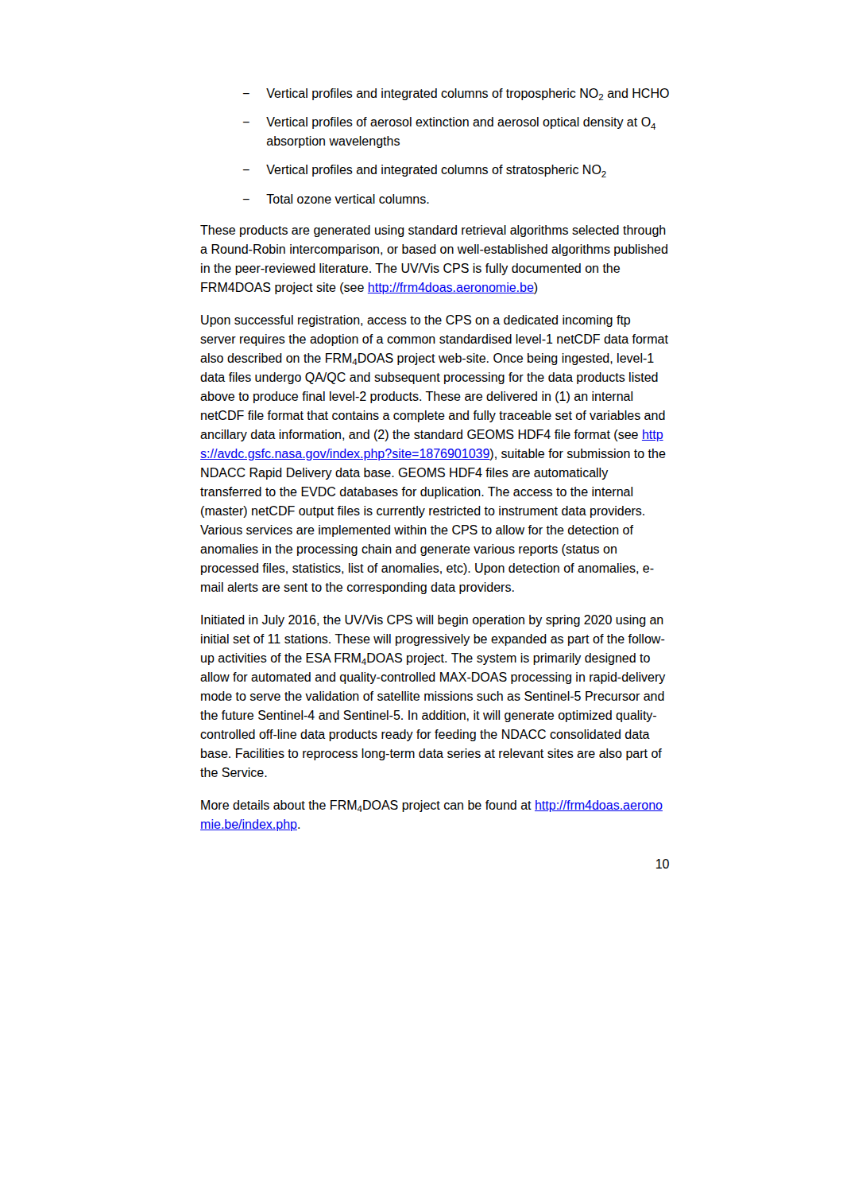Vertical profiles and integrated columns of tropospheric NO2 and HCHO
Vertical profiles of aerosol extinction and aerosol optical density at O4 absorption wavelengths
Vertical profiles and integrated columns of stratospheric NO2
Total ozone vertical columns.
These products are generated using standard retrieval algorithms selected through a Round-Robin intercomparison, or based on well-established algorithms published in the peer-reviewed literature. The UV/Vis CPS is fully documented on the FRM4DOAS project site (see http://frm4doas.aeronomie.be)
Upon successful registration, access to the CPS on a dedicated incoming ftp server requires the adoption of a common standardised level-1 netCDF data format also described on the FRM4DOAS project web-site. Once being ingested, level-1 data files undergo QA/QC and subsequent processing for the data products listed above to produce final level-2 products. These are delivered in (1) an internal netCDF file format that contains a complete and fully traceable set of variables and ancillary data information, and (2) the standard GEOMS HDF4 file format (see https://avdc.gsfc.nasa.gov/index.php?site=1876901039), suitable for submission to the NDACC Rapid Delivery data base. GEOMS HDF4 files are automatically transferred to the EVDC databases for duplication. The access to the internal (master) netCDF output files is currently restricted to instrument data providers. Various services are implemented within the CPS to allow for the detection of anomalies in the processing chain and generate various reports (status on processed files, statistics, list of anomalies, etc). Upon detection of anomalies, e-mail alerts are sent to the corresponding data providers.
Initiated in July 2016, the UV/Vis CPS will begin operation by spring 2020 using an initial set of 11 stations. These will progressively be expanded as part of the follow-up activities of the ESA FRM4DOAS project. The system is primarily designed to allow for automated and quality-controlled MAX-DOAS processing in rapid-delivery mode to serve the validation of satellite missions such as Sentinel-5 Precursor and the future Sentinel-4 and Sentinel-5. In addition, it will generate optimized quality-controlled off-line data products ready for feeding the NDACC consolidated data base. Facilities to reprocess long-term data series at relevant sites are also part of the Service.
More details about the FRM4DOAS project can be found at http://frm4doas.aeronomie.be/index.php.
10